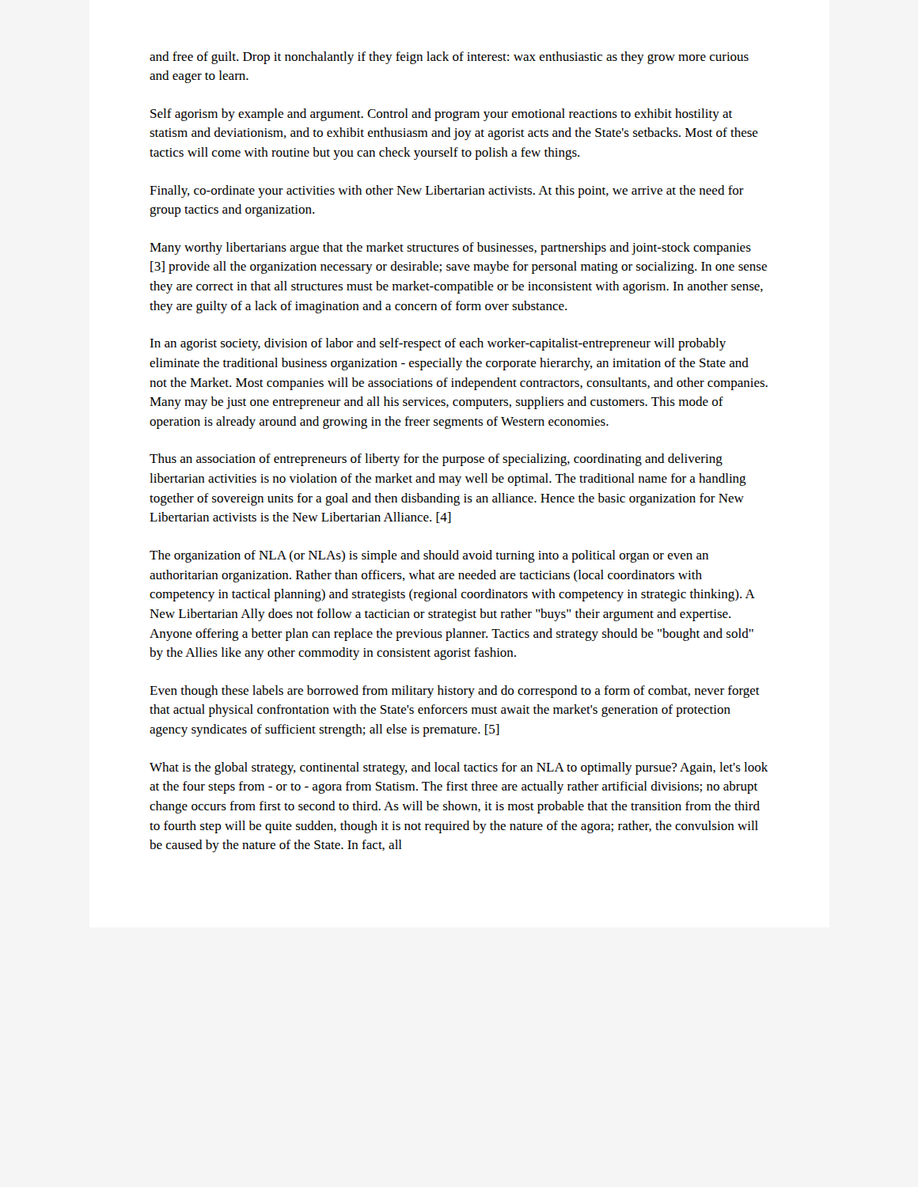and free of guilt. Drop it nonchalantly if they feign lack of interest: wax enthusiastic as they grow more curious and eager to learn.
Self agorism by example and argument. Control and program your emotional reactions to exhibit hostility at statism and deviationism, and to exhibit enthusiasm and joy at agorist acts and the State's setbacks. Most of these tactics will come with routine but you can check yourself to polish a few things.
Finally, co-ordinate your activities with other New Libertarian activists. At this point, we arrive at the need for group tactics and organization.
Many worthy libertarians argue that the market structures of businesses, partnerships and joint-stock companies [3] provide all the organization necessary or desirable; save maybe for personal mating or socializing. In one sense they are correct in that all structures must be market-compatible or be inconsistent with agorism. In another sense, they are guilty of a lack of imagination and a concern of form over substance.
In an agorist society, division of labor and self-respect of each worker-capitalist-entrepreneur will probably eliminate the traditional business organization - especially the corporate hierarchy, an imitation of the State and not the Market. Most companies will be associations of independent contractors, consultants, and other companies. Many may be just one entrepreneur and all his services, computers, suppliers and customers. This mode of operation is already around and growing in the freer segments of Western economies.
Thus an association of entrepreneurs of liberty for the purpose of specializing, coordinating and delivering libertarian activities is no violation of the market and may well be optimal. The traditional name for a handling together of sovereign units for a goal and then disbanding is an alliance. Hence the basic organization for New Libertarian activists is the New Libertarian Alliance. [4]
The organization of NLA (or NLAs) is simple and should avoid turning into a political organ or even an authoritarian organization. Rather than officers, what are needed are tacticians (local coordinators with competency in tactical planning) and strategists (regional coordinators with competency in strategic thinking). A New Libertarian Ally does not follow a tactician or strategist but rather "buys" their argument and expertise. Anyone offering a better plan can replace the previous planner. Tactics and strategy should be "bought and sold" by the Allies like any other commodity in consistent agorist fashion.
Even though these labels are borrowed from military history and do correspond to a form of combat, never forget that actual physical confrontation with the State's enforcers must await the market's generation of protection agency syndicates of sufficient strength; all else is premature. [5]
What is the global strategy, continental strategy, and local tactics for an NLA to optimally pursue? Again, let's look at the four steps from - or to - agora from Statism. The first three are actually rather artificial divisions; no abrupt change occurs from first to second to third. As will be shown, it is most probable that the transition from the third to fourth step will be quite sudden, though it is not required by the nature of the agora; rather, the convulsion will be caused by the nature of the State. In fact, all